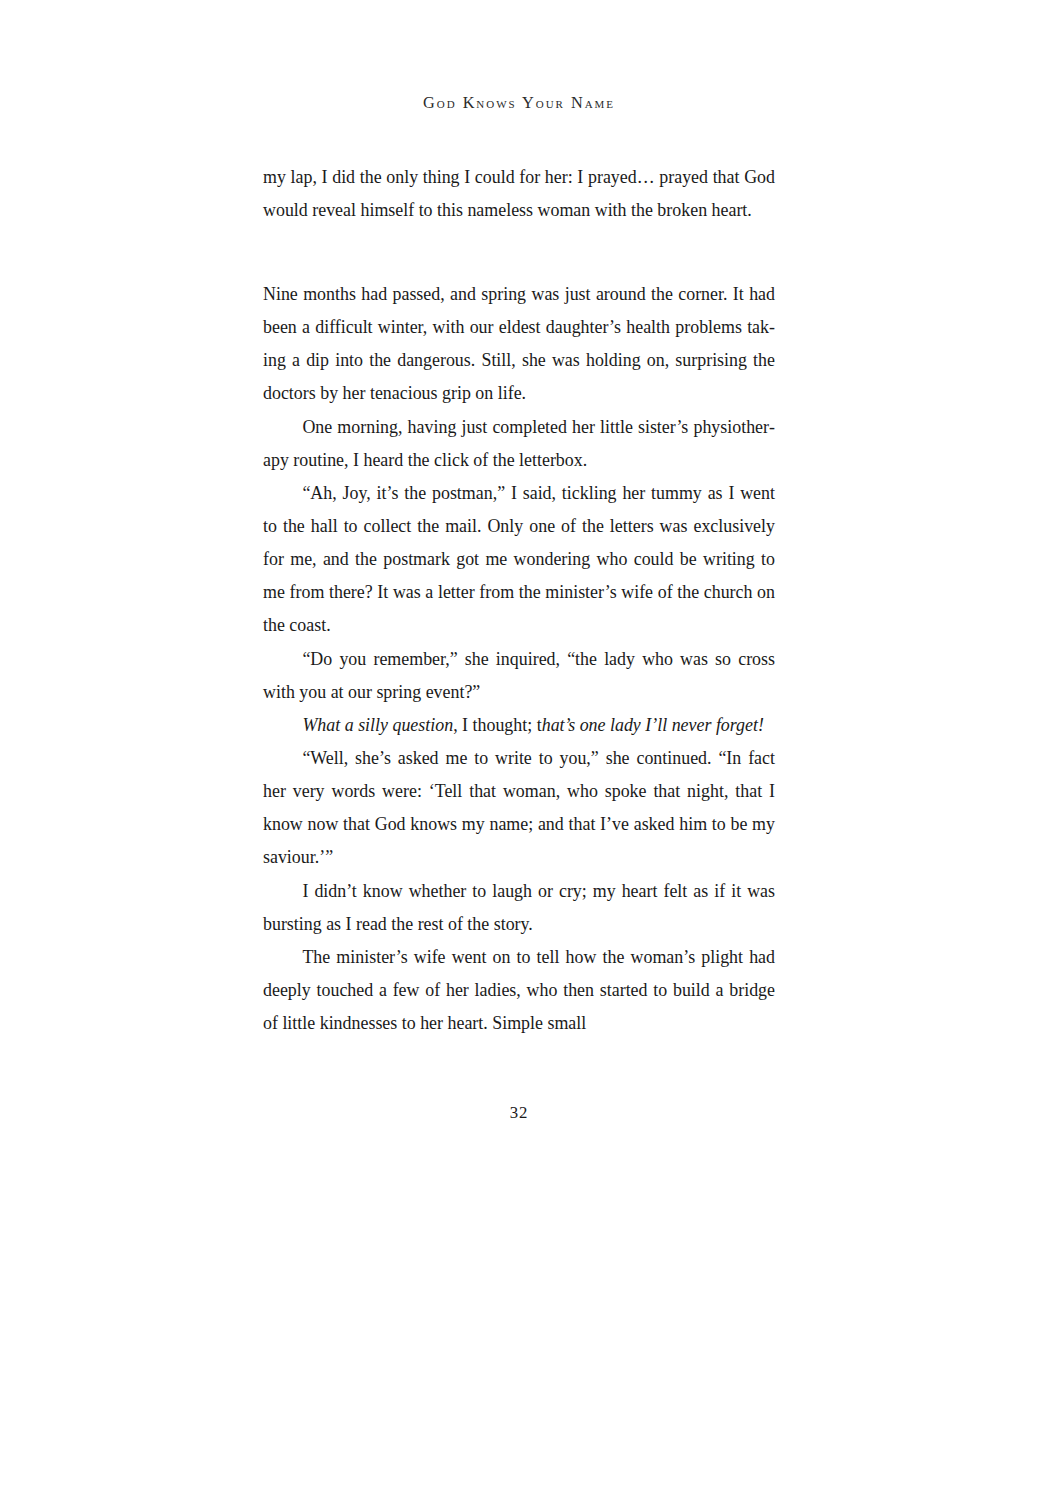God Knows Your Name
my lap, I did the only thing I could for her: I prayed… prayed that God would reveal himself to this nameless woman with the broken heart.
Nine months had passed, and spring was just around the corner. It had been a difficult winter, with our eldest daughter’s health problems taking a dip into the dangerous. Still, she was holding on, surprising the doctors by her tenacious grip on life.
One morning, having just completed her little sister’s physiotherapy routine, I heard the click of the letterbox.
“Ah, Joy, it’s the postman,” I said, tickling her tummy as I went to the hall to collect the mail. Only one of the letters was exclusively for me, and the postmark got me wondering who could be writing to me from there? It was a letter from the minister’s wife of the church on the coast.
“Do you remember,” she inquired, “the lady who was so cross with you at our spring event?”
What a silly question, I thought; that’s one lady I’ll never forget!
“Well, she’s asked me to write to you,” she continued. “In fact her very words were: ‘Tell that woman, who spoke that night, that I know now that God knows my name; and that I’ve asked him to be my saviour.’”
I didn’t know whether to laugh or cry; my heart felt as if it was bursting as I read the rest of the story.
The minister’s wife went on to tell how the woman’s plight had deeply touched a few of her ladies, who then started to build a bridge of little kindnesses to her heart. Simple small
32